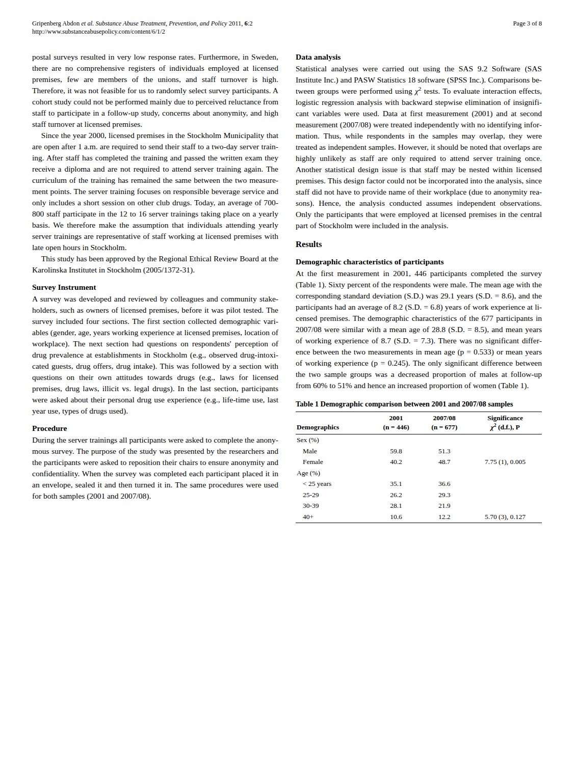Gripenberg Abdon et al. Substance Abuse Treatment, Prevention, and Policy 2011, 6:2
http://www.substanceabusepolicy.com/content/6/1/2
Page 3 of 8
postal surveys resulted in very low response rates. Furthermore, in Sweden, there are no comprehensive registers of individuals employed at licensed premises, few are members of the unions, and staff turnover is high. Therefore, it was not feasible for us to randomly select survey participants. A cohort study could not be performed mainly due to perceived reluctance from staff to participate in a follow-up study, concerns about anonymity, and high staff turnover at licensed premises.
Since the year 2000, licensed premises in the Stockholm Municipality that are open after 1 a.m. are required to send their staff to a two-day server training. After staff has completed the training and passed the written exam they receive a diploma and are not required to attend server training again. The curriculum of the training has remained the same between the two measurement points. The server training focuses on responsible beverage service and only includes a short session on other club drugs. Today, an average of 700-800 staff participate in the 12 to 16 server trainings taking place on a yearly basis. We therefore make the assumption that individuals attending yearly server trainings are representative of staff working at licensed premises with late open hours in Stockholm.
This study has been approved by the Regional Ethical Review Board at the Karolinska Institutet in Stockholm (2005/1372-31).
Survey Instrument
A survey was developed and reviewed by colleagues and community stakeholders, such as owners of licensed premises, before it was pilot tested. The survey included four sections. The first section collected demographic variables (gender, age, years working experience at licensed premises, location of workplace). The next section had questions on respondents' perception of drug prevalence at establishments in Stockholm (e.g., observed drug-intoxicated guests, drug offers, drug intake). This was followed by a section with questions on their own attitudes towards drugs (e.g., laws for licensed premises, drug laws, illicit vs. legal drugs). In the last section, participants were asked about their personal drug use experience (e.g., life-time use, last year use, types of drugs used).
Procedure
During the server trainings all participants were asked to complete the anonymous survey. The purpose of the study was presented by the researchers and the participants were asked to reposition their chairs to ensure anonymity and confidentiality. When the survey was completed each participant placed it in an envelope, sealed it and then turned it in. The same procedures were used for both samples (2001 and 2007/08).
Data analysis
Statistical analyses were carried out using the SAS 9.2 Software (SAS Institute Inc.) and PASW Statistics 18 software (SPSS Inc.). Comparisons between groups were performed using χ2 tests. To evaluate interaction effects, logistic regression analysis with backward stepwise elimination of insignificant variables were used. Data at first measurement (2001) and at second measurement (2007/08) were treated independently with no identifying information. Thus, while respondents in the samples may overlap, they were treated as independent samples. However, it should be noted that overlaps are highly unlikely as staff are only required to attend server training once. Another statistical design issue is that staff may be nested within licensed premises. This design factor could not be incorporated into the analysis, since staff did not have to provide name of their workplace (due to anonymity reasons). Hence, the analysis conducted assumes independent observations. Only the participants that were employed at licensed premises in the central part of Stockholm were included in the analysis.
Results
Demographic characteristics of participants
At the first measurement in 2001, 446 participants completed the survey (Table 1). Sixty percent of the respondents were male. The mean age with the corresponding standard deviation (S.D.) was 29.1 years (S.D. = 8.6), and the participants had an average of 8.2 (S.D. = 6.8) years of work experience at licensed premises. The demographic characteristics of the 677 participants in 2007/08 were similar with a mean age of 28.8 (S.D. = 8.5), and mean years of working experience of 8.7 (S.D. = 7.3). There was no significant difference between the two measurements in mean age (p = 0.533) or mean years of working experience (p = 0.245). The only significant difference between the two sample groups was a decreased proportion of males at follow-up from 60% to 51% and hence an increased proportion of women (Table 1).
Table 1 Demographic comparison between 2001 and 2007/08 samples
| Demographics | 2001 (n = 446) | 2007/08 (n = 677) | Significance χ 2 (d.f.), P |
| --- | --- | --- | --- |
| Sex (%) | | | |
| Male | 59.8 | 51.3 | |
| Female | 40.2 | 48.7 | 7.75 (1), 0.005 |
| Age (%) | | | |
| < 25 years | 35.1 | 36.6 | |
| 25-29 | 26.2 | 29.3 | |
| 30-39 | 28.1 | 21.9 | |
| 40+ | 10.6 | 12.2 | 5.70 (3), 0.127 |